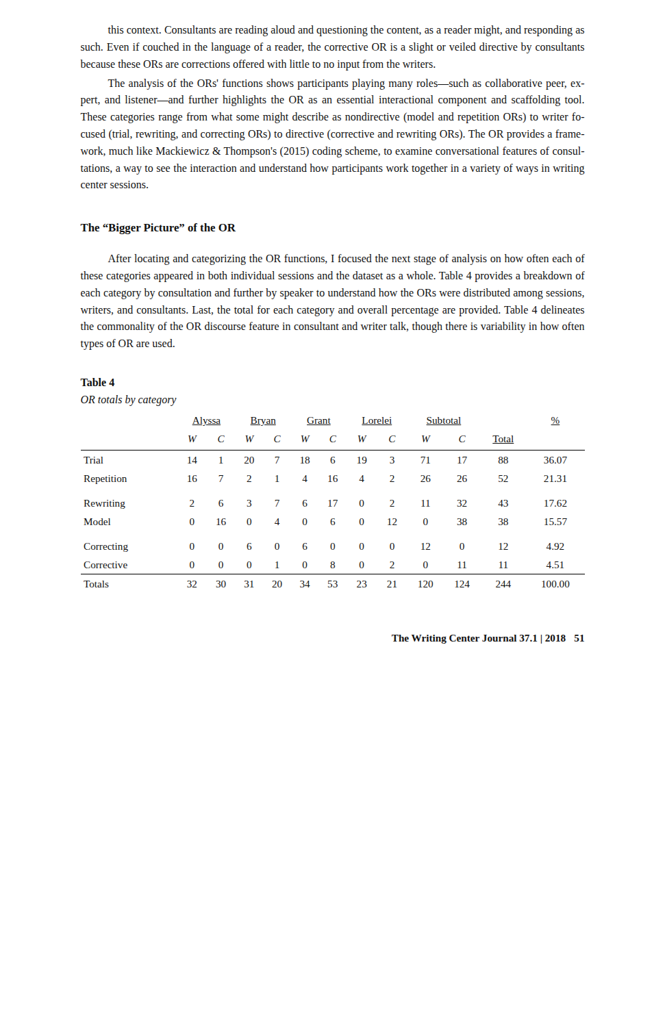this context. Consultants are reading aloud and questioning the content, as a reader might, and responding as such. Even if couched in the language of a reader, the corrective OR is a slight or veiled directive by consultants because these ORs are corrections offered with little to no input from the writers.
The analysis of the ORs' functions shows participants playing many roles—such as collaborative peer, expert, and listener—and further highlights the OR as an essential interactional component and scaffolding tool. These categories range from what some might describe as nondirective (model and repetition ORs) to writer focused (trial, rewriting, and correcting ORs) to directive (corrective and rewriting ORs). The OR provides a framework, much like Mackiewicz & Thompson's (2015) coding scheme, to examine conversational features of consultations, a way to see the interaction and understand how participants work together in a variety of ways in writing center sessions.
The “Bigger Picture” of the OR
After locating and categorizing the OR functions, I focused the next stage of analysis on how often each of these categories appeared in both individual sessions and the dataset as a whole. Table 4 provides a breakdown of each category by consultation and further by speaker to understand how the ORs were distributed among sessions, writers, and consultants. Last, the total for each category and overall percentage are provided. Table 4 delineates the commonality of the OR discourse feature in consultant and writer talk, though there is variability in how often types of OR are used.
Table 4 OR totals by category
| | Alyssa | Bryan | Grant | Lorelei | Subtotal | | % |
| --- | --- | --- | --- | --- | --- | --- | --- |
| | W | C | W | C | W | C | W | C | W | C | Total | |
| Trial | 14 | 1 | 20 | 7 | 18 | 6 | 19 | 3 | 71 | 17 | 88 | 36.07 |
| Repetition | 16 | 7 | 2 | 1 | 4 | 16 | 4 | 2 | 26 | 26 | 52 | 21.31 |
| Rewriting | 2 | 6 | 3 | 7 | 6 | 17 | 0 | 2 | 11 | 32 | 43 | 17.62 |
| Model | 0 | 16 | 0 | 4 | 0 | 6 | 0 | 12 | 0 | 38 | 38 | 15.57 |
| Correcting | 0 | 0 | 6 | 0 | 6 | 0 | 0 | 0 | 12 | 0 | 12 | 4.92 |
| Corrective | 0 | 0 | 0 | 1 | 0 | 8 | 0 | 2 | 0 | 11 | 11 | 4.51 |
| Totals | 32 | 30 | 31 | 20 | 34 | 53 | 23 | 21 | 120 | 124 | 244 | 100.00 |
The Writing Center Journal 37.1 | 201851